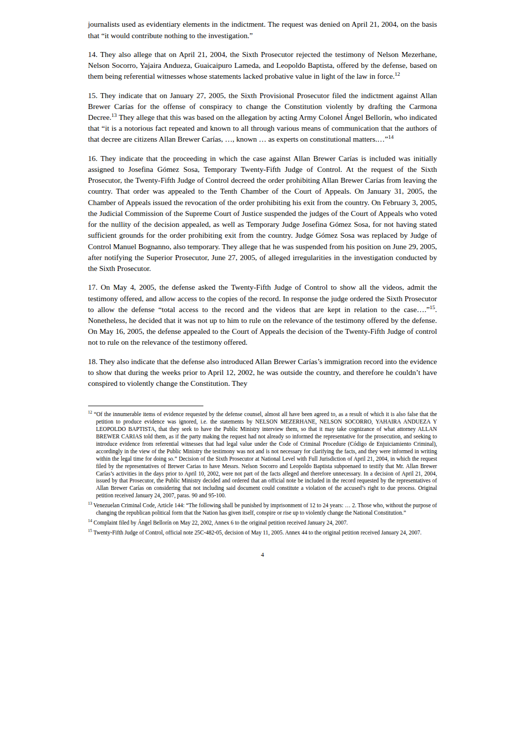journalists used as evidentiary elements in the indictment. The request was denied on April 21, 2004, on the basis that “it would contribute nothing to the investigation.”
14. They also allege that on April 21, 2004, the Sixth Prosecutor rejected the testimony of Nelson Mezerhane, Nelson Socorro, Yajaira Andueza, Guaicaipuro Lameda, and Leopoldo Baptista, offered by the defense, based on them being referential witnesses whose statements lacked probative value in light of the law in force.12
15. They indicate that on January 27, 2005, the Sixth Provisional Prosecutor filed the indictment against Allan Brewer Carías for the offense of conspiracy to change the Constitution violently by drafting the Carmona Decree.13 They allege that this was based on the allegation by acting Army Colonel Ángel Bellorín, who indicated that “it is a notorious fact repeated and known to all through various means of communication that the authors of that decree are citizens Allan Brewer Carías, …, known … as experts on constitutional matters.…”14
16. They indicate that the proceeding in which the case against Allan Brewer Carías is included was initially assigned to Josefina Gómez Sosa, Temporary Twenty-Fifth Judge of Control. At the request of the Sixth Prosecutor, the Twenty-Fifth Judge of Control decreed the order prohibiting Allan Brewer Carías from leaving the country. That order was appealed to the Tenth Chamber of the Court of Appeals. On January 31, 2005, the Chamber of Appeals issued the revocation of the order prohibiting his exit from the country. On February 3, 2005, the Judicial Commission of the Supreme Court of Justice suspended the judges of the Court of Appeals who voted for the nullity of the decision appealed, as well as Temporary Judge Josefina Gómez Sosa, for not having stated sufficient grounds for the order prohibiting exit from the country. Judge Gómez Sosa was replaced by Judge of Control Manuel Bognanno, also temporary. They allege that he was suspended from his position on June 29, 2005, after notifying the Superior Prosecutor, June 27, 2005, of alleged irregularities in the investigation conducted by the Sixth Prosecutor.
17. On May 4, 2005, the defense asked the Twenty-Fifth Judge of Control to show all the videos, admit the testimony offered, and allow access to the copies of the record. In response the judge ordered the Sixth Prosecutor to allow the defense “total access to the record and the videos that are kept in relation to the case….”15. Nonetheless, he decided that it was not up to him to rule on the relevance of the testimony offered by the defense. On May 16, 2005, the defense appealed to the Court of Appeals the decision of the Twenty-Fifth Judge of control not to rule on the relevance of the testimony offered.
18. They also indicate that the defense also introduced Allan Brewer Carías’s immigration record into the evidence to show that during the weeks prior to April 12, 2002, he was outside the country, and therefore he couldn’t have conspired to violently change the Constitution. They
12 “Of the innumerable items of evidence requested by the defense counsel, almost all have been agreed to, as a result of which it is also false that the petition to produce evidence was ignored, i.e. the statements by NELSON MEZERHANE, NELSON SOCORRO, YAHAIRA ANDUEZA Y LEOPOLDO BAPTISTA, that they seek to have the Public Ministry interview them, so that it may take cognizance of what attorney ALLAN BREWER CARIAS told them, as if the party making the request had not already so informed the representative for the prosecution, and seeking to introduce evidence from referential witnesses that had legal value under the Code of Criminal Procedure (Código de Enjuiciamiento Criminal), accordingly in the view of the Public Ministry the testimony was not and is not necessary for clarifying the facts, and they were informed in writing within the legal time for doing so.” Decision of the Sixth Prosecutor at National Level with Full Jurisdiction of April 21, 2004, in which the request filed by the representatives of Brewer Carias to have Messrs. Nelson Socorro and Leopoldo Baptista subpoenaed to testify that Mr. Allan Brewer Carías’s activities in the days prior to April 10, 2002, were not part of the facts alleged and therefore unnecessary. In a decision of April 21, 2004, issued by that Prosecutor, the Public Ministry decided and ordered that an official note be included in the record requested by the representatives of Allan Brewer Carías on considering that not including said document could constitute a violation of the accused’s right to due process. Original petition received January 24, 2007, paras. 90 and 95-100.
13 Venezuelan Criminal Code, Article 144: “The following shall be punished by imprisonment of 12 to 24 years: … 2. Those who, without the purpose of changing the republican political form that the Nation has given itself, conspire or rise up to violently change the National Constitution.”
14 Complaint filed by Ángel Bellorín on May 22, 2002, Annex 6 to the original petition received January 24, 2007.
15 Twenty-Fifth Judge of Control, official note 25C-482-05, decision of May 11, 2005. Annex 44 to the original petition received January 24, 2007.
4